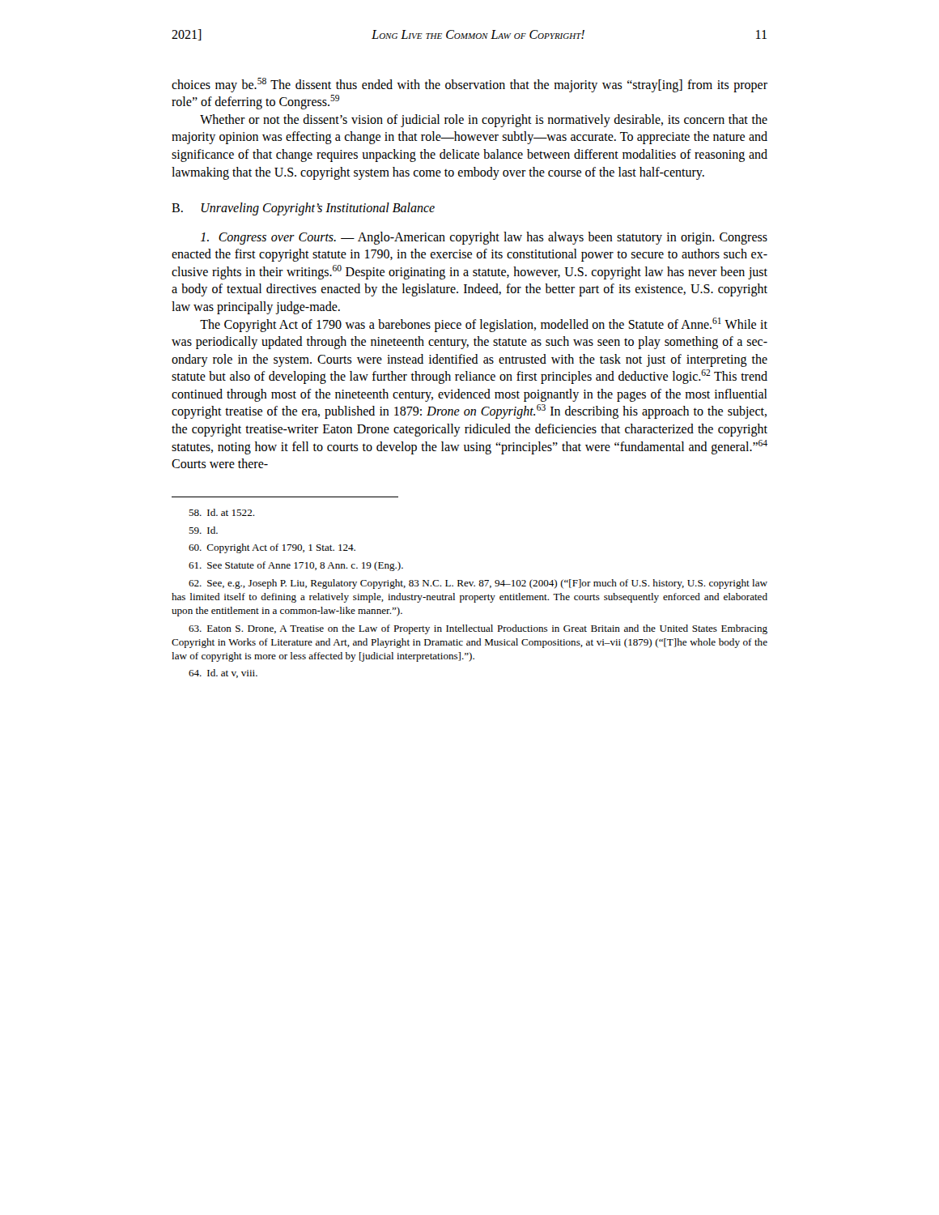2021] Long Live the Common Law of Copyright! 11
choices may be.58 The dissent thus ended with the observation that the majority was “stray[ing] from its proper role” of deferring to Congress.59
Whether or not the dissent’s vision of judicial role in copyright is normatively desirable, its concern that the majority opinion was effecting a change in that role—however subtly—was accurate. To appreciate the nature and significance of that change requires unpacking the delicate balance between different modalities of reasoning and lawmaking that the U.S. copyright system has come to embody over the course of the last half-century.
B. Unraveling Copyright’s Institutional Balance
1. Congress over Courts. — Anglo-American copyright law has always been statutory in origin. Congress enacted the first copyright statute in 1790, in the exercise of its constitutional power to secure to authors such exclusive rights in their writings.60 Despite originating in a statute, however, U.S. copyright law has never been just a body of textual directives enacted by the legislature. Indeed, for the better part of its existence, U.S. copyright law was principally judge-made.
The Copyright Act of 1790 was a barebones piece of legislation, modelled on the Statute of Anne.61 While it was periodically updated through the nineteenth century, the statute as such was seen to play something of a secondary role in the system. Courts were instead identified as entrusted with the task not just of interpreting the statute but also of developing the law further through reliance on first principles and deductive logic.62 This trend continued through most of the nineteenth century, evidenced most poignantly in the pages of the most influential copyright treatise of the era, published in 1879: Drone on Copyright.63 In describing his approach to the subject, the copyright treatise-writer Eaton Drone categorically ridiculed the deficiencies that characterized the copyright statutes, noting how it fell to courts to develop the law using “principles” that were “fundamental and general.”64 Courts were there-
Id. at 1522.
Id.
Copyright Act of 1790, 1 Stat. 124.
See Statute of Anne 1710, 8 Ann. c. 19 (Eng.).
See, e.g., Joseph P. Liu, Regulatory Copyright, 83 N.C. L. Rev. 87, 94–102 (2004) (“[F]or much of U.S. history, U.S. copyright law has limited itself to defining a relatively simple, industry-neutral property entitlement. The courts subsequently enforced and elaborated upon the entitlement in a common-law-like manner.”).
Eaton S. Drone, A Treatise on the Law of Property in Intellectual Productions in Great Britain and the United States Embracing Copyright in Works of Literature and Art, and Playright in Dramatic and Musical Compositions, at vi–vii (1879) (“[T]he whole body of the law of copyright is more or less affected by [judicial interpretations].”).
Id. at v, viii.